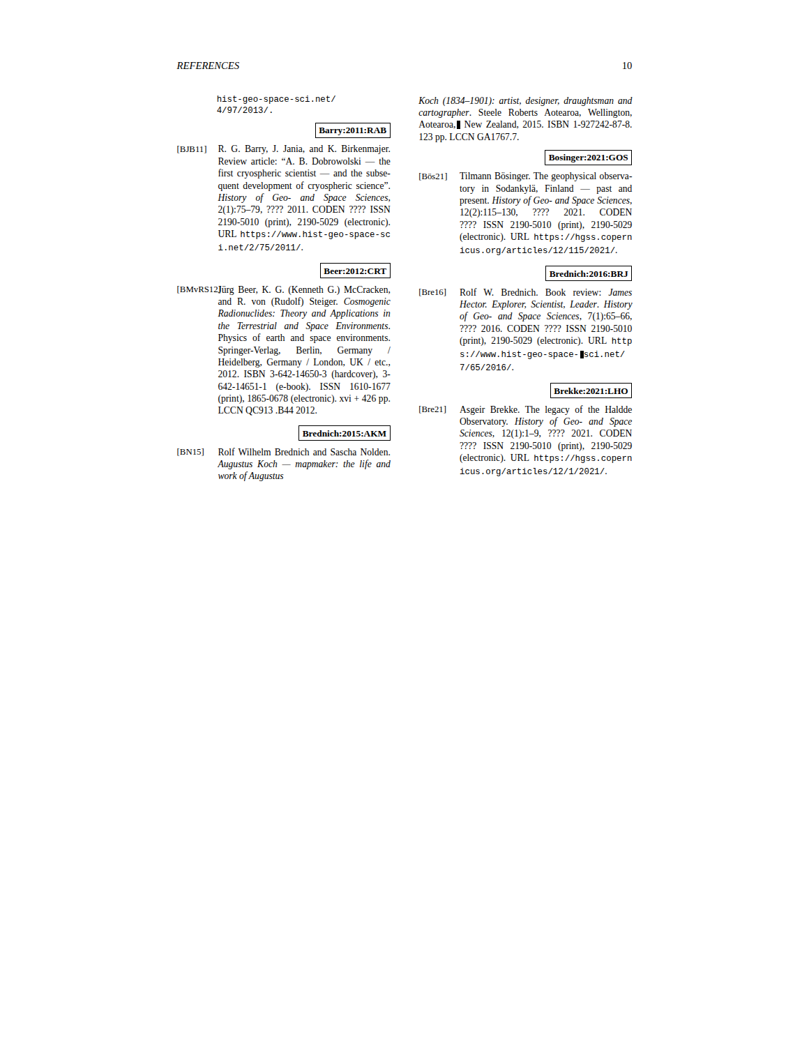REFERENCES 10
hist-geo-space-sci.net/
4/97/2013/.
Barry:2011:RAB
[BJB11]
R. G. Barry, J. Jania, and K. Birkenmajer. Review article: “A. B. Dobrowolski — the first cryospheric scientist — and the subsequent development of cryospheric science”. History of Geo- and Space Sciences, 2(1):75–79, ???? 2011. CODEN ???? ISSN 2190-5010 (print), 2190-5029 (electronic). URL https://www.hist-geo-space-sci.net/2/75/2011/.
Beer:2012:CRT
[BMvRS12]
Jürg Beer, K. G. (Kenneth G.) McCracken, and R. von (Rudolf) Steiger. Cosmogenic Radionuclides: Theory and Applications in the Terrestrial and Space Environments. Physics of earth and space environments. Springer-Verlag, Berlin, Germany / Heidelberg, Germany / London, UK / etc., 2012. ISBN 3-642-14650-3 (hardcover), 3-642-14651-1 (e-book). ISSN 1610-1677 (print), 1865-0678 (electronic). xvi + 426 pp. LCCN QC913 .B44 2012.
Brednich:2015:AKM
[BN15]
Rolf Wilhelm Brednich and Sascha Nolden. Augustus Koch — mapmaker: the life and work of Augustus
Koch (1834–1901): artist, designer, draughtsman and cartographer. Steele Roberts Aotearoa, Wellington, Aotearoa, New Zealand, 2015. ISBN 1-927242-87-8. 123 pp. LCCN GA1767.7.
Bosinger:2021:GOS
[Bös21]
Tilmann Bösinger. The geophysical observatory in Sodankylä, Finland — past and present. History of Geo- and Space Sciences, 12(2):115–130, ???? 2021. CODEN ???? ISSN 2190-5010 (print), 2190-5029 (electronic). URL https://hgss.copernicus.org/articles/12/115/2021/.
Brednich:2016:BRJ
[Bre16]
Rolf W. Brednich. Book review: James Hector. Explorer, Scientist, Leader. History of Geo- and Space Sciences, 7(1):65–66, ???? 2016. CODEN ???? ISSN 2190-5010 (print), 2190-5029 (electronic). URL https://www.hist-geo-space- sci.net/7/65/2016/.
Brekke:2021:LHO
[Bre21]
Asgeir Brekke. The legacy of the Haldde Observatory. History of Geo- and Space Sciences, 12(1):1–9, ???? 2021. CODEN ???? ISSN 2190-5010 (print), 2190-5029 (electronic). URL https://hgss.copernicus.org/articles/12/1/2021/.